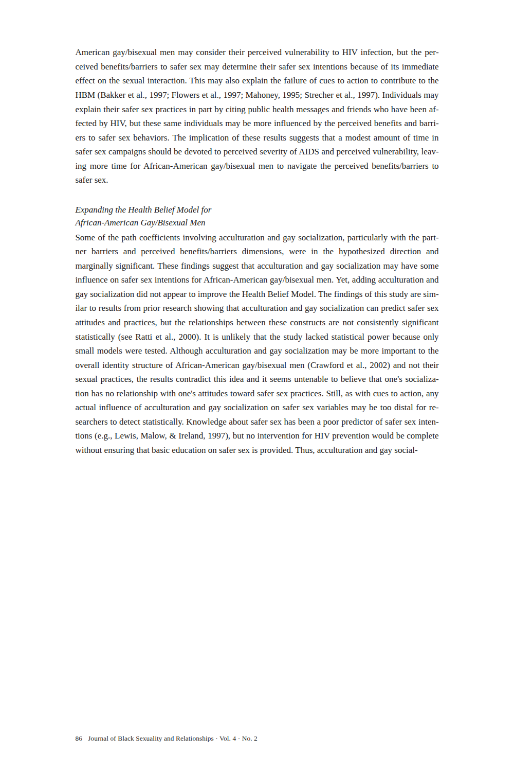American gay/bisexual men may consider their perceived vulnerability to HIV infection, but the perceived benefits/barriers to safer sex may determine their safer sex intentions because of its immediate effect on the sexual interaction. This may also explain the failure of cues to action to contribute to the HBM (Bakker et al., 1997; Flowers et al., 1997; Mahoney, 1995; Strecher et al., 1997). Individuals may explain their safer sex practices in part by citing public health messages and friends who have been affected by HIV, but these same individuals may be more influenced by the perceived benefits and barriers to safer sex behaviors. The implication of these results suggests that a modest amount of time in safer sex campaigns should be devoted to perceived severity of AIDS and perceived vulnerability, leaving more time for African-American gay/bisexual men to navigate the perceived benefits/barriers to safer sex.
Expanding the Health Belief Model for
African-American Gay/Bisexual Men
Some of the path coefficients involving acculturation and gay socialization, particularly with the partner barriers and perceived benefits/barriers dimensions, were in the hypothesized direction and marginally significant. These findings suggest that acculturation and gay socialization may have some influence on safer sex intentions for African-American gay/bisexual men. Yet, adding acculturation and gay socialization did not appear to improve the Health Belief Model. The findings of this study are similar to results from prior research showing that acculturation and gay socialization can predict safer sex attitudes and practices, but the relationships between these constructs are not consistently significant statistically (see Ratti et al., 2000). It is unlikely that the study lacked statistical power because only small models were tested. Although acculturation and gay socialization may be more important to the overall identity structure of African-American gay/bisexual men (Crawford et al., 2002) and not their sexual practices, the results contradict this idea and it seems untenable to believe that one's socialization has no relationship with one's attitudes toward safer sex practices. Still, as with cues to action, any actual influence of acculturation and gay socialization on safer sex variables may be too distal for researchers to detect statistically. Knowledge about safer sex has been a poor predictor of safer sex intentions (e.g., Lewis, Malow, & Ireland, 1997), but no intervention for HIV prevention would be complete without ensuring that basic education on safer sex is provided. Thus, acculturation and gay social-
86 Journal of Black Sexuality and Relationships · Vol. 4 · No. 2